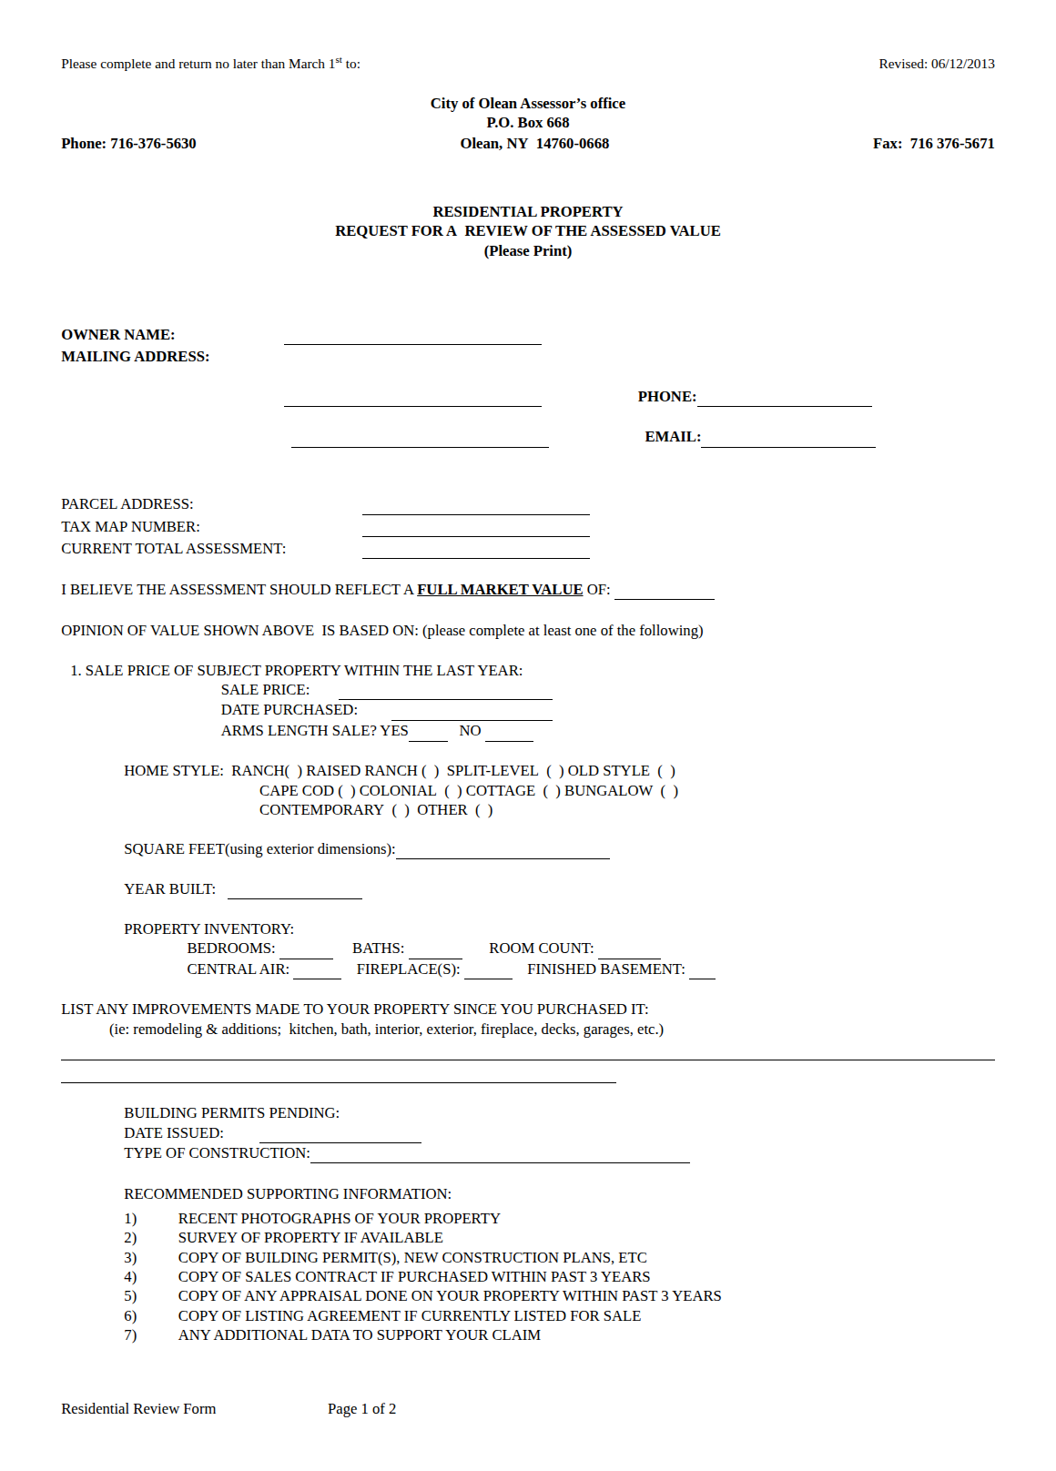Please complete and return no later than March 1st to:
Revised: 06/12/2013
City of Olean Assessor’s office
P.O. Box 668
Phone: 716-376-5630
Olean, NY 14760-0668
Fax: 716 376-5671
RESIDENTIAL PROPERTY
REQUEST FOR A REVIEW OF THE ASSESSED VALUE
(Please Print)
OWNER NAME:
MAILING ADDRESS:
PHONE:
EMAIL:
PARCEL ADDRESS:
TAX MAP NUMBER:
CURRENT TOTAL ASSESSMENT:
I BELIEVE THE ASSESSMENT SHOULD REFLECT A FULL MARKET VALUE OF:
OPINION OF VALUE SHOWN ABOVE IS BASED ON: (please complete at least one of the following)
SALE PRICE OF SUBJECT PROPERTY WITHIN THE LAST YEAR:
SALE PRICE:
DATE PURCHASED:
ARMS LENGTH SALE? YES NO
HOME STYLE: RANCH( ) RAISED RANCH ( ) SPLIT-LEVEL ( ) OLD STYLE ( )
CAPE COD ( ) COLONIAL ( ) COTTAGE ( ) BUNGALOW ( )
CONTEMPORARY ( ) OTHER ( )
SQUARE FEET(using exterior dimensions):
YEAR BUILT:
PROPERTY INVENTORY:
BEDROOMS: BATHS: ROOM COUNT:
CENTRAL AIR: FIREPLACE(S): FINISHED BASEMENT:
LIST ANY IMPROVEMENTS MADE TO YOUR PROPERTY SINCE YOU PURCHASED IT:
(ie: remodeling & additions; kitchen, bath, interior, exterior, fireplace, decks, garages, etc.)
BUILDING PERMITS PENDING:
DATE ISSUED:
TYPE OF CONSTRUCTION:
RECOMMENDED SUPPORTING INFORMATION:
1) RECENT PHOTOGRAPHS OF YOUR PROPERTY
2) SURVEY OF PROPERTY IF AVAILABLE
3) COPY OF BUILDING PERMIT(S), NEW CONSTRUCTION PLANS, ETC
4) COPY OF SALES CONTRACT IF PURCHASED WITHIN PAST 3 YEARS
5) COPY OF ANY APPRAISAL DONE ON YOUR PROPERTY WITHIN PAST 3 YEARS
6) COPY OF LISTING AGREEMENT IF CURRENTLY LISTED FOR SALE
7) ANY ADDITIONAL DATA TO SUPPORT YOUR CLAIM
Residential Review Form
Page 1 of 2